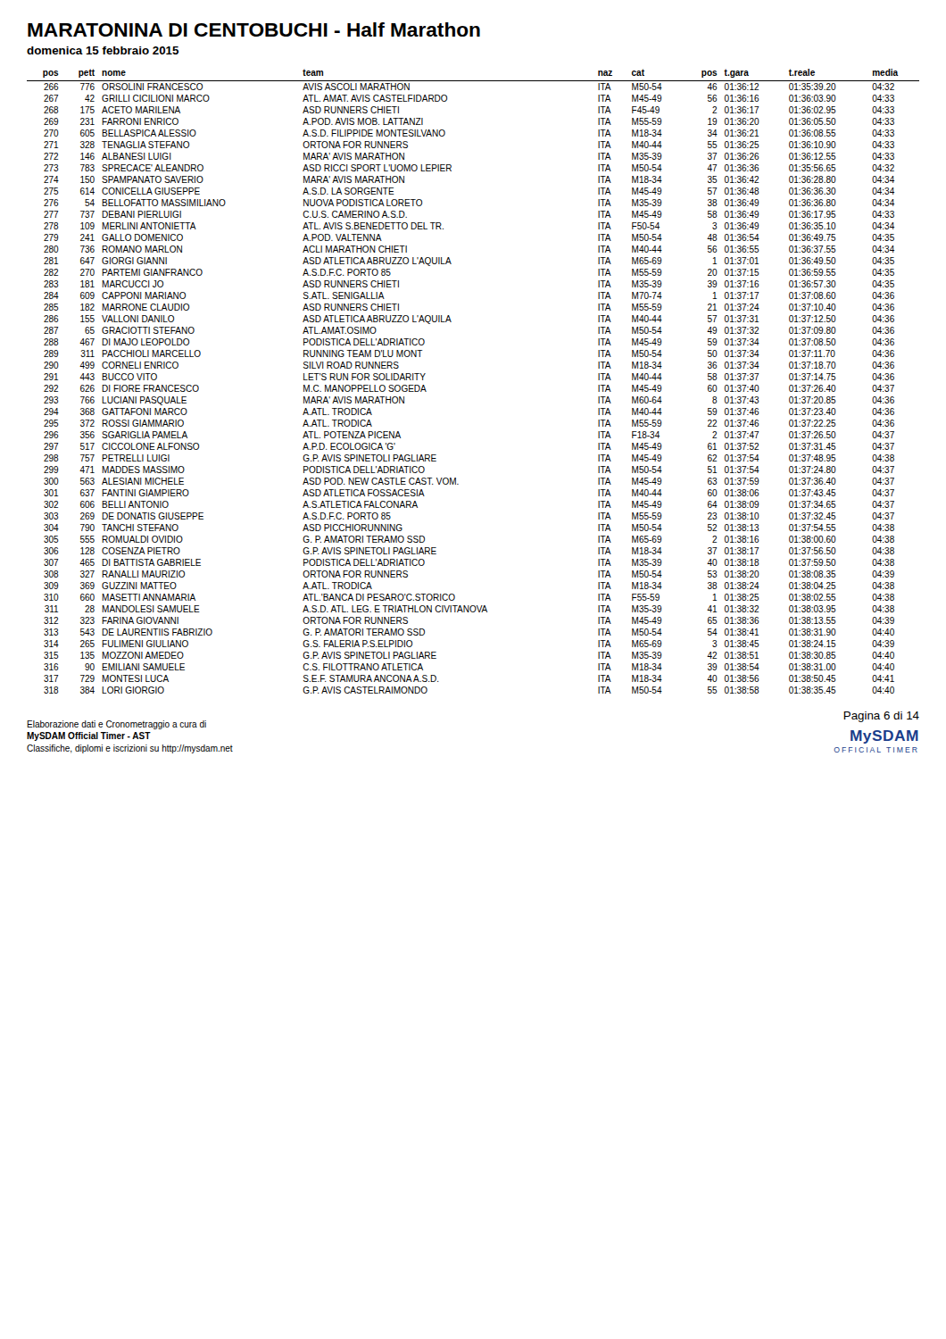MARATONINA DI CENTOBUCHI - Half Marathon
domenica 15 febbraio 2015
| pos | pett | nome | team | naz | cat | pos | t.gara | t.reale | media |
| --- | --- | --- | --- | --- | --- | --- | --- | --- | --- |
| 266 | 776 | ORSOLINI FRANCESCO | AVIS ASCOLI MARATHON | ITA | M50-54 | 46 | 01:36:12 | 01:35:39.20 | 04:32 |
| 267 | 42 | GRILLI CICILIONI MARCO | ATL. AMAT. AVIS CASTELFIDARDO | ITA | M45-49 | 56 | 01:36:16 | 01:36:03.90 | 04:33 |
| 268 | 175 | ACETO MARILENA | ASD RUNNERS CHIETI | ITA | F45-49 | 2 | 01:36:17 | 01:36:02.95 | 04:33 |
| 269 | 231 | FARRONI ENRICO | A.POD. AVIS MOB. LATTANZI | ITA | M55-59 | 19 | 01:36:20 | 01:36:05.50 | 04:33 |
| 270 | 605 | BELLASPICA ALESSIO | A.S.D. FILIPPIDE MONTESILVANO | ITA | M18-34 | 34 | 01:36:21 | 01:36:08.55 | 04:33 |
| 271 | 328 | TENAGLIA STEFANO | ORTONA FOR RUNNERS | ITA | M40-44 | 55 | 01:36:25 | 01:36:10.90 | 04:33 |
| 272 | 146 | ALBANESI LUIGI | MARA' AVIS MARATHON | ITA | M35-39 | 37 | 01:36:26 | 01:36:12.55 | 04:33 |
| 273 | 783 | SPRECACE' ALEANDRO | ASD RICCI SPORT L'UOMO LEPIER | ITA | M50-54 | 47 | 01:36:36 | 01:35:56.65 | 04:32 |
| 274 | 150 | SPAMPANATO SAVERIO | MARA' AVIS MARATHON | ITA | M18-34 | 35 | 01:36:42 | 01:36:28.80 | 04:34 |
| 275 | 614 | CONICELLA GIUSEPPE | A.S.D. LA SORGENTE | ITA | M45-49 | 57 | 01:36:48 | 01:36:36.30 | 04:34 |
| 276 | 54 | BELLOFATTO MASSIMILIANO | NUOVA PODISTICA LORETO | ITA | M35-39 | 38 | 01:36:49 | 01:36:36.80 | 04:34 |
| 277 | 737 | DEBANI PIERLUIGI | C.U.S. CAMERINO A.S.D. | ITA | M45-49 | 58 | 01:36:49 | 01:36:17.95 | 04:33 |
| 278 | 109 | MERLINI ANTONIETTA | ATL. AVIS S.BENEDETTO DEL TR. | ITA | F50-54 | 3 | 01:36:49 | 01:36:35.10 | 04:34 |
| 279 | 241 | GALLO DOMENICO | A.POD. VALTENNA | ITA | M50-54 | 48 | 01:36:54 | 01:36:49.75 | 04:35 |
| 280 | 736 | ROMANO MARLON | ACLI MARATHON CHIETI | ITA | M40-44 | 56 | 01:36:55 | 01:36:37.55 | 04:34 |
| 281 | 647 | GIORGI GIANNI | ASD ATLETICA ABRUZZO L'AQUILA | ITA | M65-69 | 1 | 01:37:01 | 01:36:49.50 | 04:35 |
| 282 | 270 | PARTEMI GIANFRANCO | A.S.D.F.C. PORTO 85 | ITA | M55-59 | 20 | 01:37:15 | 01:36:59.55 | 04:35 |
| 283 | 181 | MARCUCCI JO | ASD RUNNERS CHIETI | ITA | M35-39 | 39 | 01:37:16 | 01:36:57.30 | 04:35 |
| 284 | 609 | CAPPONI MARIANO | S.ATL. SENIGALLIA | ITA | M70-74 | 1 | 01:37:17 | 01:37:08.60 | 04:36 |
| 285 | 182 | MARRONE CLAUDIO | ASD RUNNERS CHIETI | ITA | M55-59 | 21 | 01:37:24 | 01:37:10.40 | 04:36 |
| 286 | 155 | VALLONI DANILO | ASD ATLETICA ABRUZZO L'AQUILA | ITA | M40-44 | 57 | 01:37:31 | 01:37:12.50 | 04:36 |
| 287 | 65 | GRACIOTTI STEFANO | ATL.AMAT.OSIMO | ITA | M50-54 | 49 | 01:37:32 | 01:37:09.80 | 04:36 |
| 288 | 467 | DI MAJO LEOPOLDO | PODISTICA DELL'ADRIATICO | ITA | M45-49 | 59 | 01:37:34 | 01:37:08.50 | 04:36 |
| 289 | 311 | PACCHIOLI MARCELLO | RUNNING TEAM D'LU MONT | ITA | M50-54 | 50 | 01:37:34 | 01:37:11.70 | 04:36 |
| 290 | 499 | CORNELI ENRICO | SILVI ROAD RUNNERS | ITA | M18-34 | 36 | 01:37:34 | 01:37:18.70 | 04:36 |
| 291 | 443 | BUCCO VITO | LET'S RUN FOR SOLIDARITY | ITA | M40-44 | 58 | 01:37:37 | 01:37:14.75 | 04:36 |
| 292 | 626 | DI FIORE FRANCESCO | M.C. MANOPPELLO SOGEDA | ITA | M45-49 | 60 | 01:37:40 | 01:37:26.40 | 04:37 |
| 293 | 766 | LUCIANI PASQUALE | MARA' AVIS MARATHON | ITA | M60-64 | 8 | 01:37:43 | 01:37:20.85 | 04:36 |
| 294 | 368 | GATTAFONI MARCO | A.ATL. TRODICA | ITA | M40-44 | 59 | 01:37:46 | 01:37:23.40 | 04:36 |
| 295 | 372 | ROSSI GIAMMARIO | A.ATL. TRODICA | ITA | M55-59 | 22 | 01:37:46 | 01:37:22.25 | 04:36 |
| 296 | 356 | SGARIGLIA PAMELA | ATL. POTENZA PICENA | ITA | F18-34 | 2 | 01:37:47 | 01:37:26.50 | 04:37 |
| 297 | 517 | CICCOLONE ALFONSO | A.P.D. ECOLOGICA 'G' | ITA | M45-49 | 61 | 01:37:52 | 01:37:31.45 | 04:37 |
| 298 | 757 | PETRELLI LUIGI | G.P. AVIS SPINETOLI PAGLIARE | ITA | M45-49 | 62 | 01:37:54 | 01:37:48.95 | 04:38 |
| 299 | 471 | MADDES MASSIMO | PODISTICA DELL'ADRIATICO | ITA | M50-54 | 51 | 01:37:54 | 01:37:24.80 | 04:37 |
| 300 | 563 | ALESIANI MICHELE | ASD POD. NEW CASTLE CAST. VOM. | ITA | M45-49 | 63 | 01:37:59 | 01:37:36.40 | 04:37 |
| 301 | 637 | FANTINI GIAMPIERO | ASD ATLETICA FOSSACESIA | ITA | M40-44 | 60 | 01:38:06 | 01:37:43.45 | 04:37 |
| 302 | 606 | BELLI ANTONIO | A.S.ATLETICA FALCONARA | ITA | M45-49 | 64 | 01:38:09 | 01:37:34.65 | 04:37 |
| 303 | 269 | DE DONATIS GIUSEPPE | A.S.D.F.C. PORTO 85 | ITA | M55-59 | 23 | 01:38:10 | 01:37:32.45 | 04:37 |
| 304 | 790 | TANCHI STEFANO | ASD PICCHIORUNNING | ITA | M50-54 | 52 | 01:38:13 | 01:37:54.55 | 04:38 |
| 305 | 555 | ROMUALDI OVIDIO | G. P. AMATORI TERAMO SSD | ITA | M65-69 | 2 | 01:38:16 | 01:38:00.60 | 04:38 |
| 306 | 128 | COSENZA PIETRO | G.P. AVIS SPINETOLI PAGLIARE | ITA | M18-34 | 37 | 01:38:17 | 01:37:56.50 | 04:38 |
| 307 | 465 | DI BATTISTA GABRIELE | PODISTICA DELL'ADRIATICO | ITA | M35-39 | 40 | 01:38:18 | 01:37:59.50 | 04:38 |
| 308 | 327 | RANALLI MAURIZIO | ORTONA FOR RUNNERS | ITA | M50-54 | 53 | 01:38:20 | 01:38:08.35 | 04:39 |
| 309 | 369 | GUZZINI MATTEO | A.ATL. TRODICA | ITA | M18-34 | 38 | 01:38:24 | 01:38:04.25 | 04:38 |
| 310 | 660 | MASETTI ANNAMARIA | ATL.'BANCA DI PESARO'C.STORICO | ITA | F55-59 | 1 | 01:38:25 | 01:38:02.55 | 04:38 |
| 311 | 28 | MANDOLESI SAMUELE | A.S.D. ATL. LEG. E TRIATHLON CIVITANOVA | ITA | M35-39 | 41 | 01:38:32 | 01:38:03.95 | 04:38 |
| 312 | 323 | FARINA GIOVANNI | ORTONA FOR RUNNERS | ITA | M45-49 | 65 | 01:38:36 | 01:38:13.55 | 04:39 |
| 313 | 543 | DE LAURENTIIS FABRIZIO | G. P. AMATORI TERAMO SSD | ITA | M50-54 | 54 | 01:38:41 | 01:38:31.90 | 04:40 |
| 314 | 265 | FULIMENI GIULIANO | G.S. FALERIA P.S.ELPIDIO | ITA | M65-69 | 3 | 01:38:45 | 01:38:24.15 | 04:39 |
| 315 | 135 | MOZZONI AMEDEO | G.P. AVIS SPINETOLI PAGLIARE | ITA | M35-39 | 42 | 01:38:51 | 01:38:30.85 | 04:40 |
| 316 | 90 | EMILIANI SAMUELE | C.S. FILOTTRANO ATLETICA | ITA | M18-34 | 39 | 01:38:54 | 01:38:31.00 | 04:40 |
| 317 | 729 | MONTESI LUCA | S.E.F. STAMURA ANCONA A.S.D. | ITA | M18-34 | 40 | 01:38:56 | 01:38:50.45 | 04:41 |
| 318 | 384 | LORI GIORGIO | G.P. AVIS CASTELRAIMONDO | ITA | M50-54 | 55 | 01:38:58 | 01:38:35.45 | 04:40 |
Elaborazione dati e Cronometraggio a cura di
MySDAM Official Timer - AST
Classifiche, diplomi e iscrizioni su http://mysdam.net
Pagina 6 di 14
MySDAM
OFFICIAL TIMER